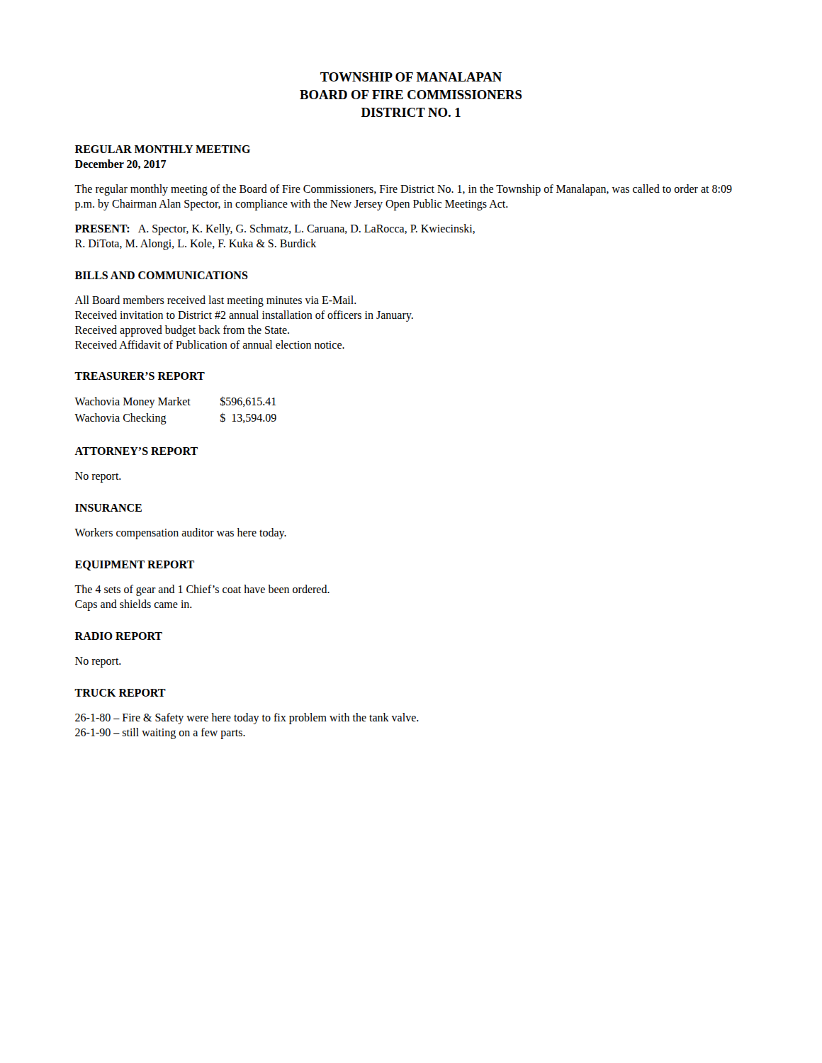TOWNSHIP OF MANALAPAN BOARD OF FIRE COMMISSIONERS DISTRICT NO. 1
REGULAR MONTHLY MEETING
December 20, 2017
The regular monthly meeting of the Board of Fire Commissioners, Fire District No. 1, in the Township of Manalapan, was called to order at 8:09 p.m. by Chairman Alan Spector, in compliance with the New Jersey Open Public Meetings Act.
PRESENT: A. Spector, K. Kelly, G. Schmatz, L. Caruana, D. LaRocca, P. Kwiecinski,
R. DiTota, M. Alongi, L. Kole, F. Kuka & S. Burdick
BILLS AND COMMUNICATIONS
All Board members received last meeting minutes via E-Mail.
Received invitation to District #2 annual installation of officers in January.
Received approved budget back from the State.
Received Affidavit of Publication of annual election notice.
TREASURER’S REPORT
| Wachovia Money Market | $596,615.41 |
| Wachovia Checking | $ 13,594.09 |
ATTORNEY’S REPORT
No report.
INSURANCE
Workers compensation auditor was here today.
EQUIPMENT REPORT
The 4 sets of gear and 1 Chief’s coat have been ordered.
Caps and shields came in.
RADIO REPORT
No report.
TRUCK REPORT
26-1-80 – Fire & Safety were here today to fix problem with the tank valve.
26-1-90 – still waiting on a few parts.